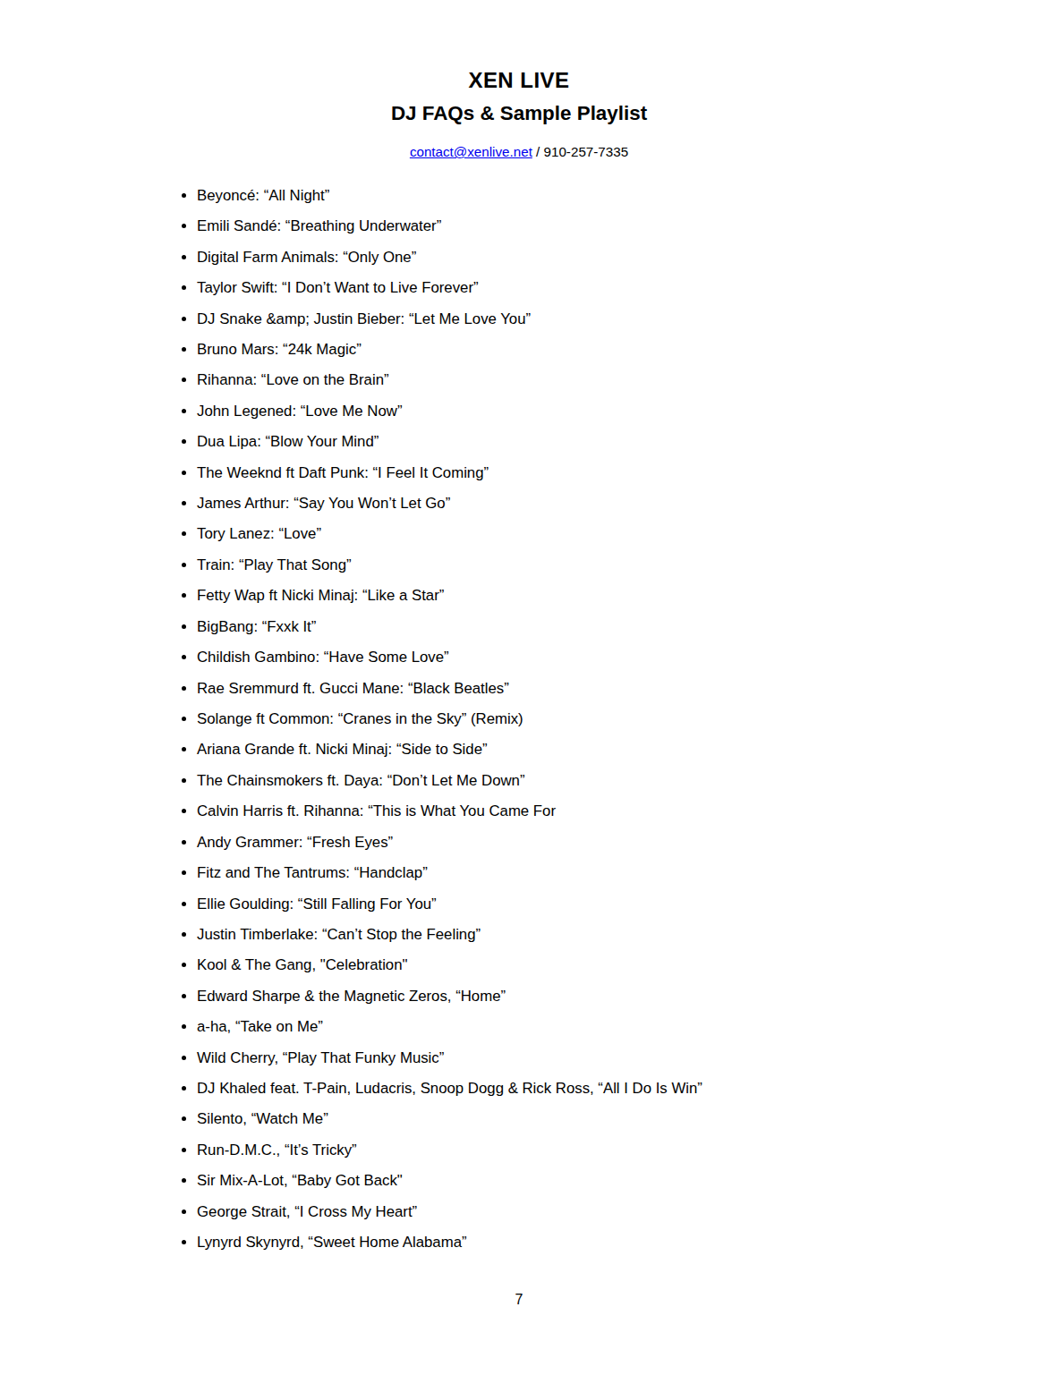XEN LIVE
DJ FAQs & Sample Playlist
contact@xenlive.net / 910-257-7335
Beyoncé: “All Night”
Emili Sandé: “Breathing Underwater”
Digital Farm Animals: “Only One”
Taylor Swift: “I Don’t Want to Live Forever”
DJ Snake &amp; Justin Bieber: “Let Me Love You”
Bruno Mars: “24k Magic”
Rihanna: “Love on the Brain”
John Legened: “Love Me Now”
Dua Lipa: “Blow Your Mind”
The Weeknd ft Daft Punk: “I Feel It Coming”
James Arthur: “Say You Won’t Let Go”
Tory Lanez: “Love”
Train: “Play That Song”
Fetty Wap ft Nicki Minaj: “Like a Star”
BigBang: “Fxxk It”
Childish Gambino: “Have Some Love”
Rae Sremmurd ft. Gucci Mane: “Black Beatles”
Solange ft Common: “Cranes in the Sky” (Remix)
Ariana Grande ft. Nicki Minaj: “Side to Side”
The Chainsmokers ft. Daya: “Don’t Let Me Down”
Calvin Harris ft. Rihanna: “This is What You Came For
Andy Grammer: “Fresh Eyes”
Fitz and The Tantrums: “Handclap”
Ellie Goulding: “Still Falling For You”
Justin Timberlake: “Can’t Stop the Feeling”
Kool & The Gang, "Celebration"
Edward Sharpe & the Magnetic Zeros, “Home”
a-ha, “Take on Me”
Wild Cherry, “Play That Funky Music”
DJ Khaled feat. T-Pain, Ludacris, Snoop Dogg & Rick Ross, “All I Do Is Win”
Silento, “Watch Me”
Run-D.M.C., “It’s Tricky”
Sir Mix-A-Lot, “Baby Got Back"
George Strait, “I Cross My Heart”
Lynyrd Skynyrd, “Sweet Home Alabama”
7